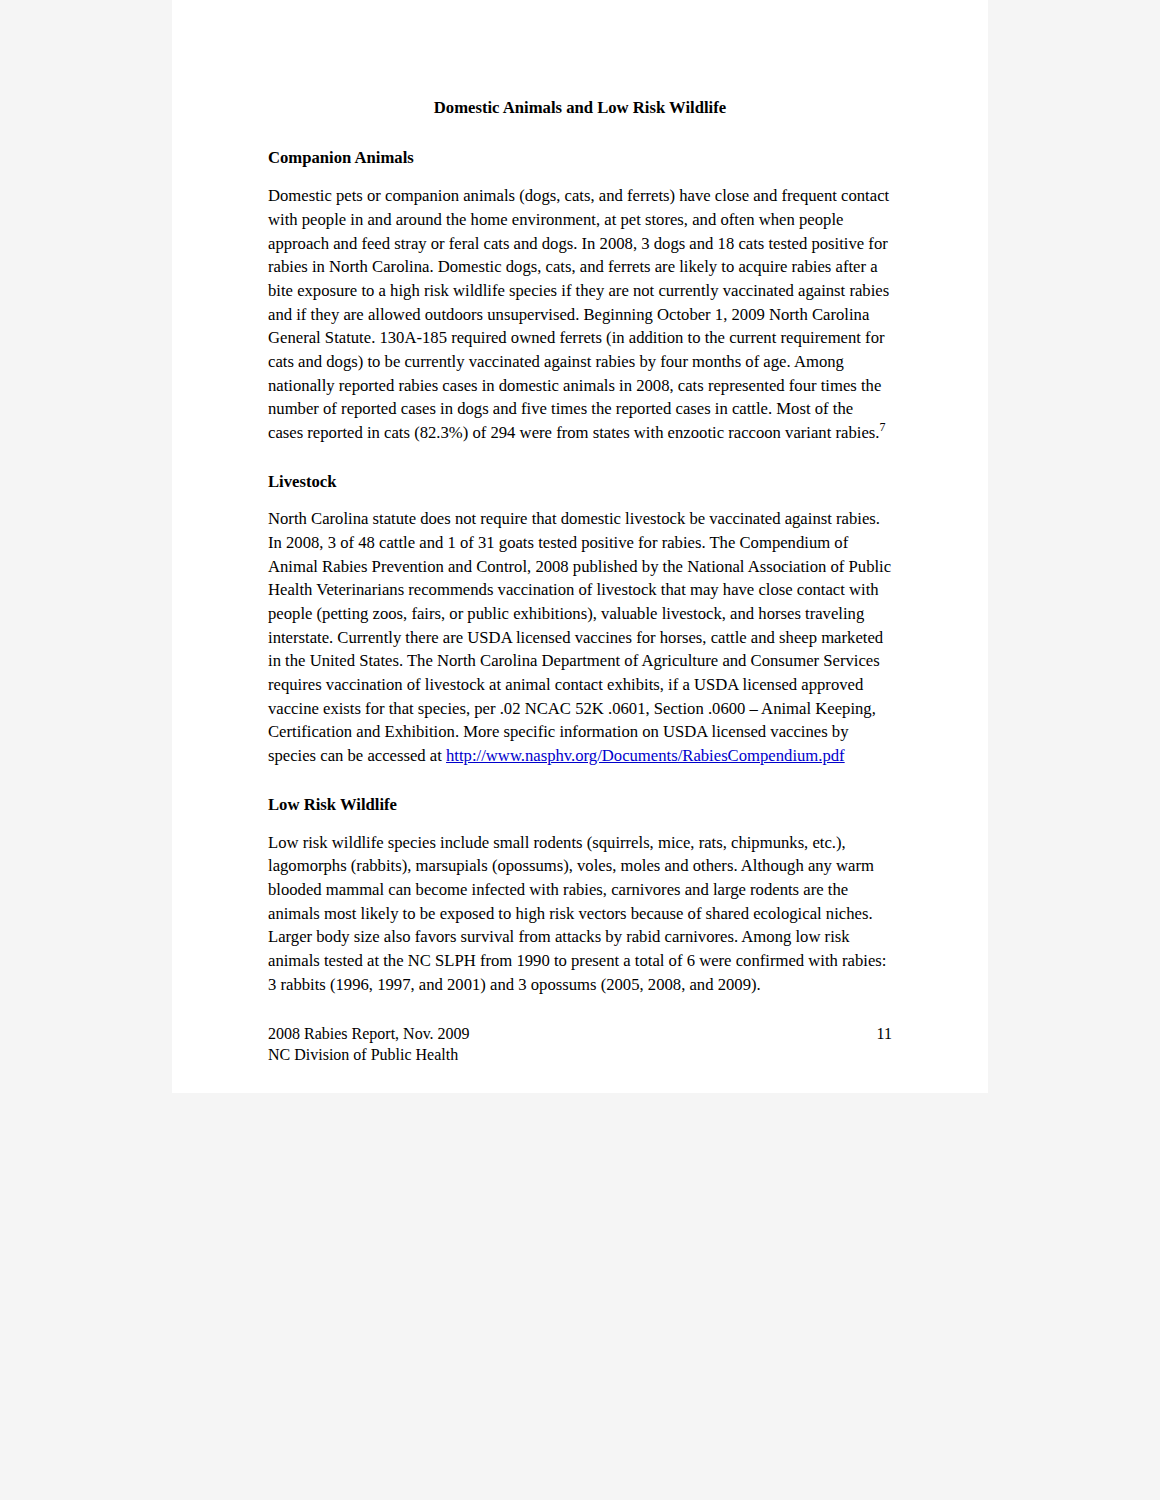Domestic Animals and Low Risk Wildlife
Companion Animals
Domestic pets or companion animals (dogs, cats, and ferrets) have close and frequent contact with people in and around the home environment, at pet stores, and often when people approach and feed stray or feral cats and dogs. In 2008, 3 dogs and 18 cats tested positive for rabies in North Carolina. Domestic dogs, cats, and ferrets are likely to acquire rabies after a bite exposure to a high risk wildlife species if they are not currently vaccinated against rabies and if they are allowed outdoors unsupervised. Beginning October 1, 2009 North Carolina General Statute. 130A-185 required owned ferrets (in addition to the current requirement for cats and dogs) to be currently vaccinated against rabies by four months of age. Among nationally reported rabies cases in domestic animals in 2008, cats represented four times the number of reported cases in dogs and five times the reported cases in cattle. Most of the cases reported in cats (82.3%) of 294 were from states with enzootic raccoon variant rabies.7
Livestock
North Carolina statute does not require that domestic livestock be vaccinated against rabies. In 2008, 3 of 48 cattle and 1 of 31 goats tested positive for rabies. The Compendium of Animal Rabies Prevention and Control, 2008 published by the National Association of Public Health Veterinarians recommends vaccination of livestock that may have close contact with people (petting zoos, fairs, or public exhibitions), valuable livestock, and horses traveling interstate. Currently there are USDA licensed vaccines for horses, cattle and sheep marketed in the United States. The North Carolina Department of Agriculture and Consumer Services requires vaccination of livestock at animal contact exhibits, if a USDA licensed approved vaccine exists for that species, per .02 NCAC 52K .0601, Section .0600 – Animal Keeping, Certification and Exhibition. More specific information on USDA licensed vaccines by species can be accessed at http://www.nasphv.org/Documents/RabiesCompendium.pdf
Low Risk Wildlife
Low risk wildlife species include small rodents (squirrels, mice, rats, chipmunks, etc.), lagomorphs (rabbits), marsupials (opossums), voles, moles and others. Although any warm blooded mammal can become infected with rabies, carnivores and large rodents are the animals most likely to be exposed to high risk vectors because of shared ecological niches. Larger body size also favors survival from attacks by rabid carnivores. Among low risk animals tested at the NC SLPH from 1990 to present a total of 6 were confirmed with rabies: 3 rabbits (1996, 1997, and 2001) and 3 opossums (2005, 2008, and 2009).
11 2008 Rabies Report, Nov. 2009
NC Division of Public Health